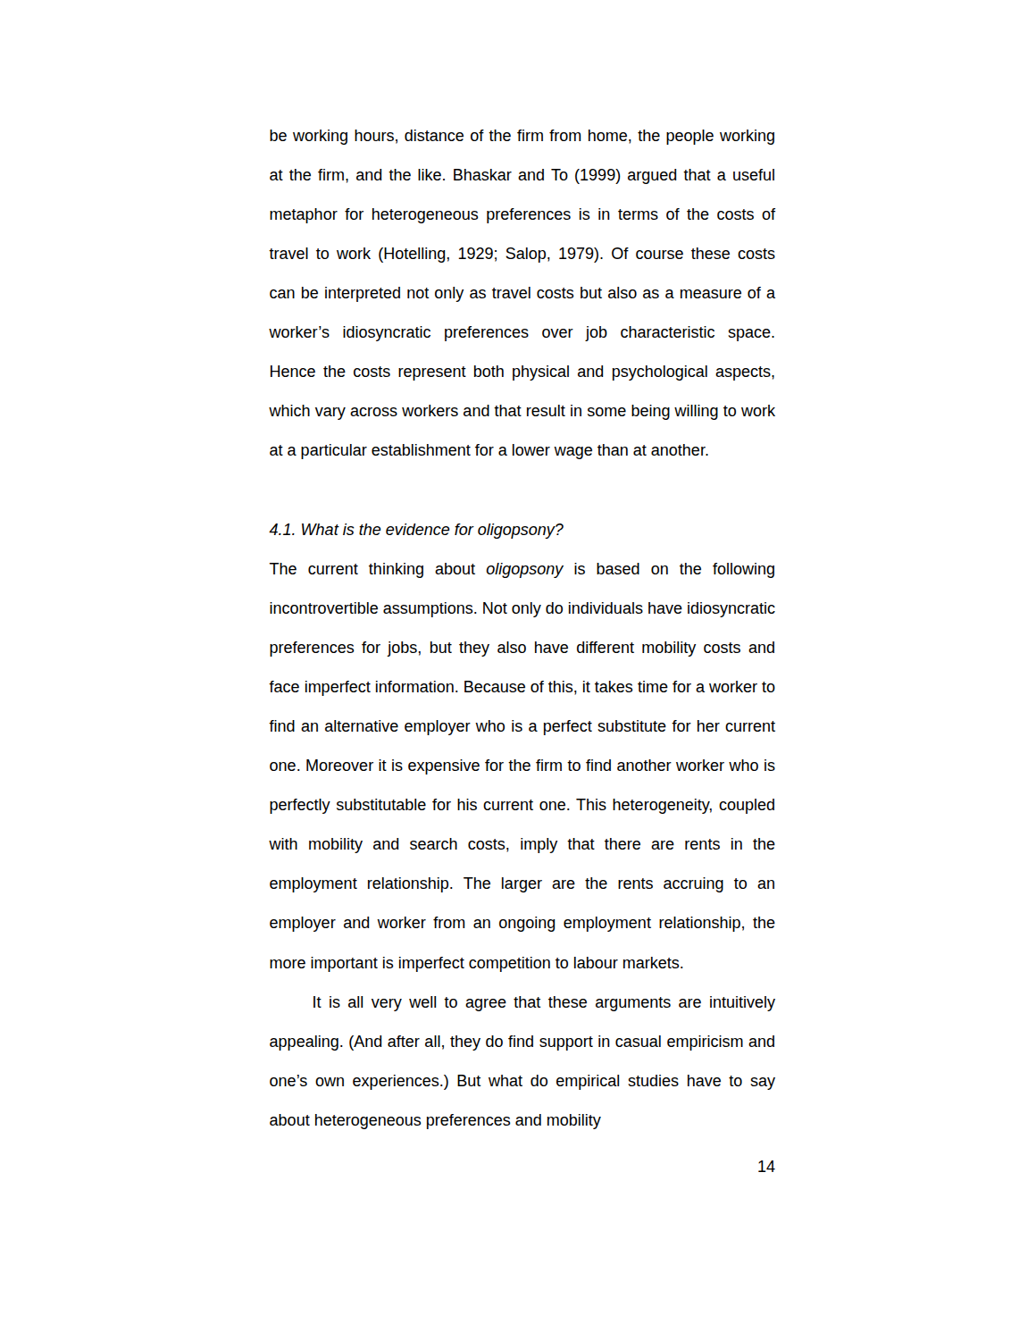be working hours, distance of the firm from home, the people working at the firm, and the like. Bhaskar and To (1999) argued that a useful metaphor for heterogeneous preferences is in terms of the costs of travel to work (Hotelling, 1929; Salop, 1979). Of course these costs can be interpreted not only as travel costs but also as a measure of a worker’s idiosyncratic preferences over job characteristic space. Hence the costs represent both physical and psychological aspects, which vary across workers and that result in some being willing to work at a particular establishment for a lower wage than at another.
4.1. What is the evidence for oligopsony?
The current thinking about oligopsony is based on the following incontrovertible assumptions. Not only do individuals have idiosyncratic preferences for jobs, but they also have different mobility costs and face imperfect information. Because of this, it takes time for a worker to find an alternative employer who is a perfect substitute for her current one. Moreover it is expensive for the firm to find another worker who is perfectly substitutable for his current one. This heterogeneity, coupled with mobility and search costs, imply that there are rents in the employment relationship. The larger are the rents accruing to an employer and worker from an ongoing employment relationship, the more important is imperfect competition to labour markets.
It is all very well to agree that these arguments are intuitively appealing. (And after all, they do find support in casual empiricism and one’s own experiences.) But what do empirical studies have to say about heterogeneous preferences and mobility
14